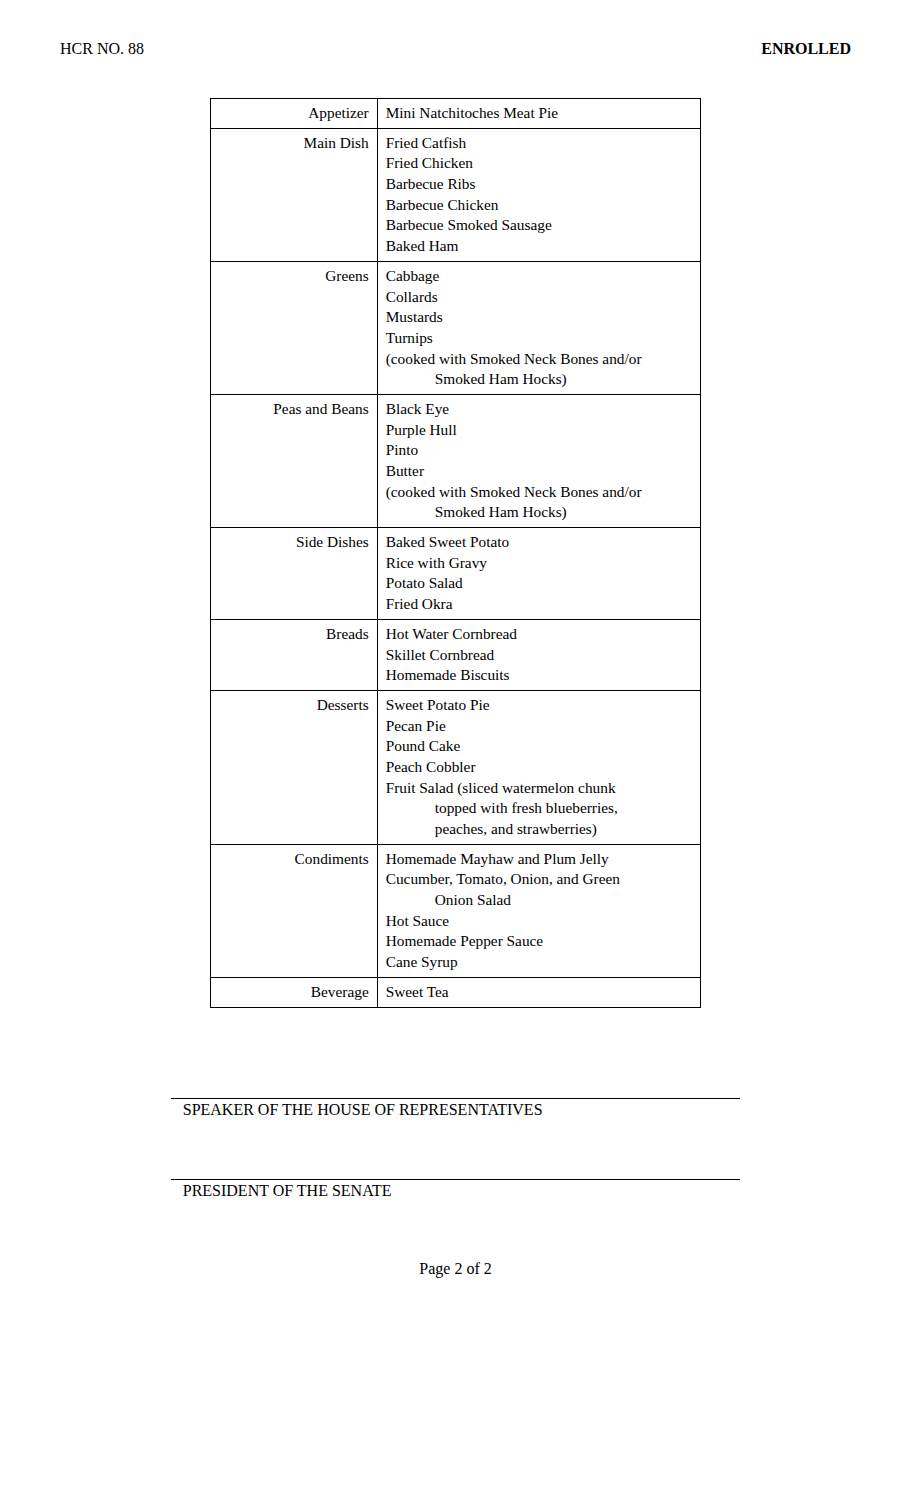HCR NO. 88 ENROLLED
| Appetizer | Mini Natchitoches Meat Pie |
| Main Dish | Fried Catfish Fried Chicken Barbecue Ribs Barbecue Chicken Barbecue Smoked Sausage Baked Ham |
| Greens | Cabbage Collards Mustards Turnips (cooked with Smoked Neck Bones and/or Smoked Ham Hocks) |
| Peas and Beans | Black Eye Purple Hull Pinto Butter (cooked with Smoked Neck Bones and/or Smoked Ham Hocks) |
| Side Dishes | Baked Sweet Potato Rice with Gravy Potato Salad Fried Okra |
| Breads | Hot Water Cornbread Skillet Cornbread Homemade Biscuits |
| Desserts | Sweet Potato Pie Pecan Pie Pound Cake Peach Cobbler Fruit Salad (sliced watermelon chunk topped with fresh blueberries, peaches, and strawberries) |
| Condiments | Homemade Mayhaw and Plum Jelly Cucumber, Tomato, Onion, and Green Onion Salad Hot Sauce Homemade Pepper Sauce Cane Syrup |
| Beverage | Sweet Tea |
SPEAKER OF THE HOUSE OF REPRESENTATIVES
PRESIDENT OF THE SENATE
Page 2 of 2